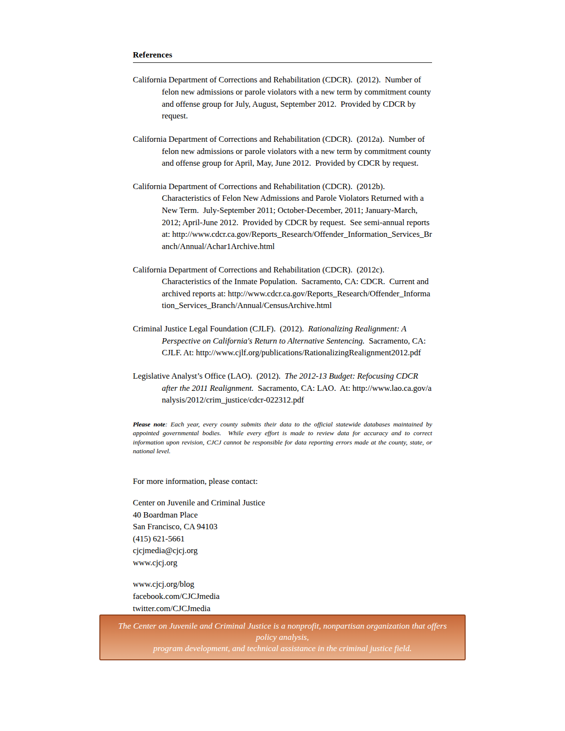References
California Department of Corrections and Rehabilitation (CDCR). (2012). Number of felon new admissions or parole violators with a new term by commitment county and offense group for July, August, September 2012. Provided by CDCR by request.
California Department of Corrections and Rehabilitation (CDCR). (2012a). Number of felon new admissions or parole violators with a new term by commitment county and offense group for April, May, June 2012. Provided by CDCR by request.
California Department of Corrections and Rehabilitation (CDCR). (2012b). Characteristics of Felon New Admissions and Parole Violators Returned with a New Term. July-September 2011; October-December, 2011; January-March, 2012; April-June 2012. Provided by CDCR by request. See semi-annual reports at: http://www.cdcr.ca.gov/Reports_Research/Offender_Information_Services_Branch/Annual/Achar1Archive.html
California Department of Corrections and Rehabilitation (CDCR). (2012c). Characteristics of the Inmate Population. Sacramento, CA: CDCR. Current and archived reports at: http://www.cdcr.ca.gov/Reports_Research/Offender_Information_Services_Branch/Annual/CensusArchive.html
Criminal Justice Legal Foundation (CJLF). (2012). Rationalizing Realignment: A Perspective on California's Return to Alternative Sentencing. Sacramento, CA: CJLF. At: http://www.cjlf.org/publications/RationalizingRealignment2012.pdf
Legislative Analyst’s Office (LAO). (2012). The 2012-13 Budget: Refocusing CDCR after the 2011 Realignment. Sacramento, CA: LAO. At: http://www.lao.ca.gov/analysis/2012/crim_justice/cdcr-022312.pdf
Please note: Each year, every county submits their data to the official statewide databases maintained by appointed governmental bodies. While every effort is made to review data for accuracy and to correct information upon revision, CJCJ cannot be responsible for data reporting errors made at the county, state, or national level.
For more information, please contact:
Center on Juvenile and Criminal Justice
40 Boardman Place
San Francisco, CA 94103
(415) 621-5661
cjcjmedia@cjcj.org
www.cjcj.org
www.cjcj.org/blog
facebook.com/CJCJmedia
twitter.com/CJCJmedia
The Center on Juvenile and Criminal Justice is a nonprofit, nonpartisan organization that offers policy analysis, program development, and technical assistance in the criminal justice field.